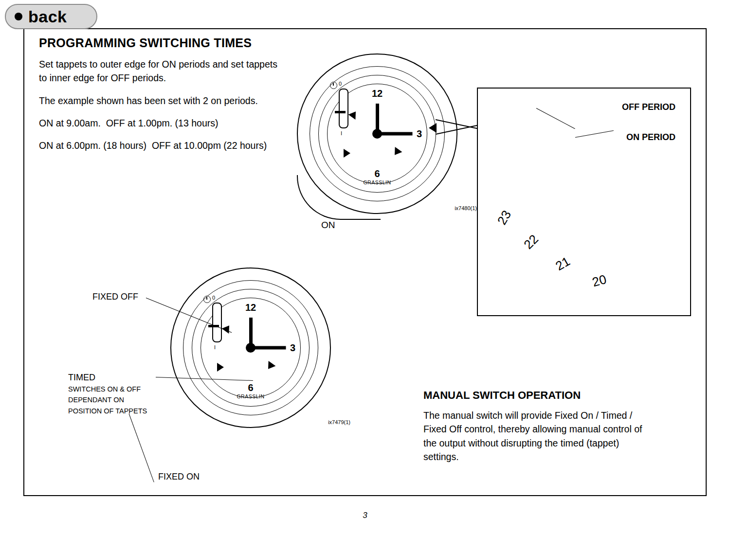back
PROGRAMMING SWITCHING TIMES
Set tappets to outer edge for ON periods and set tappets to inner edge for OFF periods.
The example shown has been set with 2 on periods.
ON at 9.00am. OFF at 1.00pm. (13 hours)
ON at 6.00pm. (18 hours) OFF at 10.00pm (22 hours)
12 3 6 GRASSLIN
0 I
ix7480(1)
ON
OFF PERIOD ON PERIOD
23 22 21 20
12 3 6 GRASSLIN
0 I
ix7479(1)
FIXED OFF
TIMED
SWITCHES ON & OFF
DEPENDANT ON
POSITION OF TAPPETS
FIXED ON
MANUAL SWITCH OPERATION
The manual switch will provide Fixed On / Timed / Fixed Off control, thereby allowing manual control of the output without disrupting the timed (tappet) settings.
3